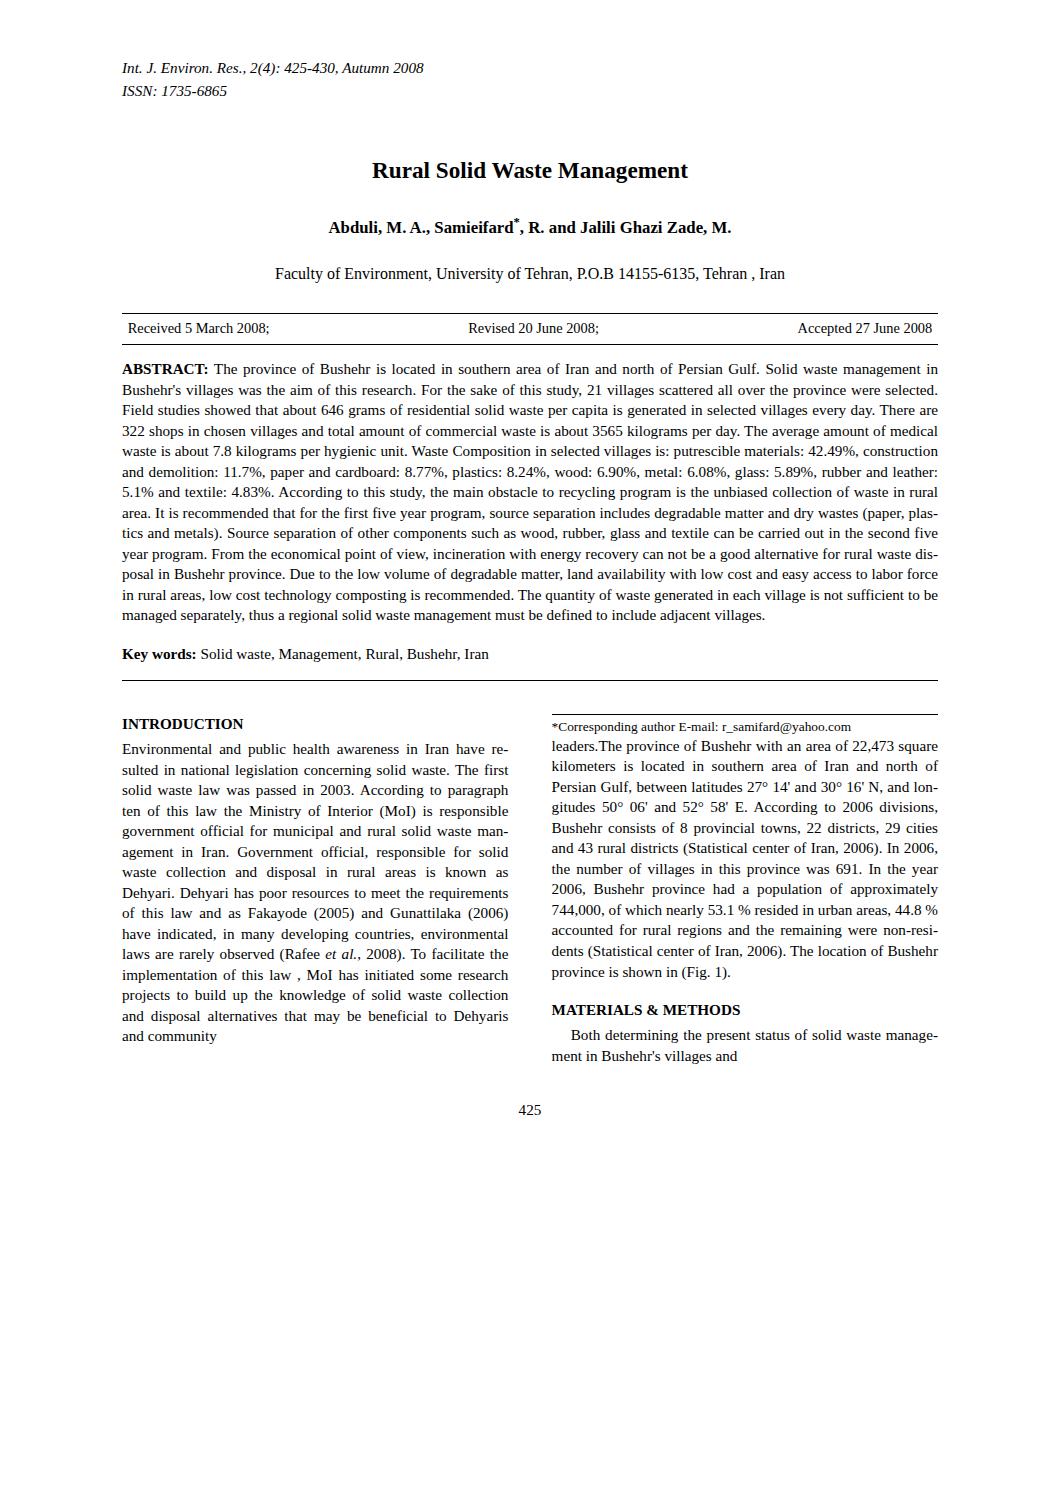Int. J. Environ. Res., 2(4): 425-430, Autumn 2008
ISSN: 1735-6865
Rural Solid Waste Management
Abduli, M. A., Samieifard*, R. and Jalili Ghazi Zade, M.
Faculty of Environment, University of Tehran, P.O.B 14155-6135, Tehran , Iran
Received 5 March 2008; Revised 20 June 2008; Accepted 27 June 2008
ABSTRACT: The province of Bushehr is located in southern area of Iran and north of Persian Gulf. Solid waste management in Bushehr's villages was the aim of this research. For the sake of this study, 21 villages scattered all over the province were selected. Field studies showed that about 646 grams of residential solid waste per capita is generated in selected villages every day. There are 322 shops in chosen villages and total amount of commercial waste is about 3565 kilograms per day. The average amount of medical waste is about 7.8 kilograms per hygienic unit. Waste Composition in selected villages is: putrescible materials: 42.49%, construction and demolition: 11.7%, paper and cardboard: 8.77%, plastics: 8.24%, wood: 6.90%, metal: 6.08%, glass: 5.89%, rubber and leather: 5.1% and textile: 4.83%. According to this study, the main obstacle to recycling program is the unbiased collection of waste in rural area. It is recommended that for the first five year program, source separation includes degradable matter and dry wastes (paper, plastics and metals). Source separation of other components such as wood, rubber, glass and textile can be carried out in the second five year program. From the economical point of view, incineration with energy recovery can not be a good alternative for rural waste disposal in Bushehr province. Due to the low volume of degradable matter, land availability with low cost and easy access to labor force in rural areas, low cost technology composting is recommended. The quantity of waste generated in each village is not sufficient to be managed separately, thus a regional solid waste management must be defined to include adjacent villages.
Key words: Solid waste, Management, Rural, Bushehr, Iran
INTRODUCTION
Environmental and public health awareness in Iran have resulted in national legislation concerning solid waste. The first solid waste law was passed in 2003. According to paragraph ten of this law the Ministry of Interior (MoI) is responsible government official for municipal and rural solid waste management in Iran. Government official, responsible for solid waste collection and disposal in rural areas is known as Dehyari. Dehyari has poor resources to meet the requirements of this law and as Fakayode (2005) and Gunattilaka (2006) have indicated, in many developing countries, environmental laws are rarely observed (Rafee et al., 2008). To facilitate the implementation of this law , MoI has initiated some research projects to build up the knowledge of solid waste collection and disposal alternatives that may be beneficial to Dehyaris and community
*Corresponding author E-mail: r_samifard@yahoo.com
leaders.The province of Bushehr with an area of 22,473 square kilometers is located in southern area of Iran and north of Persian Gulf, between latitudes 27° 14' and 30° 16' N, and longitudes 50° 06' and 52° 58' E. According to 2006 divisions, Bushehr consists of 8 provincial towns, 22 districts, 29 cities and 43 rural districts (Statistical center of Iran, 2006). In 2006, the number of villages in this province was 691. In the year 2006, Bushehr province had a population of approximately 744,000, of which nearly 53.1 % resided in urban areas, 44.8 % accounted for rural regions and the remaining were non-residents (Statistical center of Iran, 2006). The location of Bushehr province is shown in (Fig. 1).
MATERIALS & METHODS
Both determining the present status of solid waste management in Bushehr's villages and
425